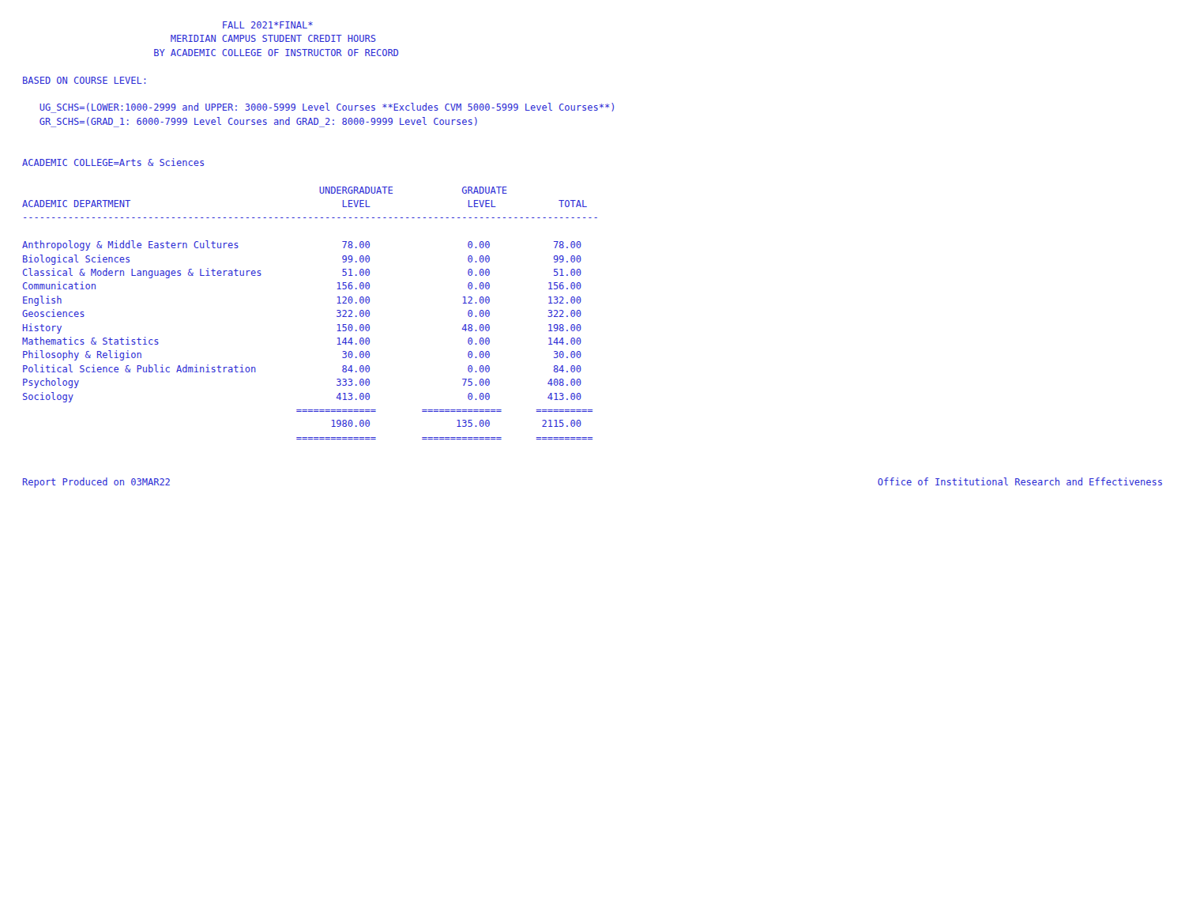FALL 2021*FINAL*
                          MERIDIAN CAMPUS STUDENT CREDIT HOURS
                       BY ACADEMIC COLLEGE OF INSTRUCTOR OF RECORD

BASED ON COURSE LEVEL:

   UG_SCHS=(LOWER:1000-2999 and UPPER: 3000-5999 Level Courses **Excludes CVM 5000-5999 Level Courses**)
   GR_SCHS=(GRAD_1: 6000-7999 Level Courses and GRAD_2: 8000-9999 Level Courses)


ACADEMIC COLLEGE=Arts & Sciences

                                                    UNDERGRADUATE            GRADUATE
ACADEMIC DEPARTMENT                                     LEVEL                 LEVEL           TOTAL
-----------------------------------------------------------------------------------------------------

Anthropology & Middle Eastern Cultures                  78.00                 0.00           78.00
Biological Sciences                                     99.00                 0.00           99.00
Classical & Modern Languages & Literatures              51.00                 0.00           51.00
Communication                                          156.00                 0.00          156.00
English                                                120.00                12.00          132.00
Geosciences                                            322.00                 0.00          322.00
History                                                150.00                48.00          198.00
Mathematics & Statistics                               144.00                 0.00          144.00
Philosophy & Religion                                   30.00                 0.00           30.00
Political Science & Public Administration               84.00                 0.00           84.00
Psychology                                             333.00                75.00          408.00
Sociology                                              413.00                 0.00          413.00
                                                ==============        ==============      ==========
                                                      1980.00               135.00         2115.00
                                                ==============        ==============      ==========
Report Produced on 03MAR22 Office of Institutional Research and Effectiveness